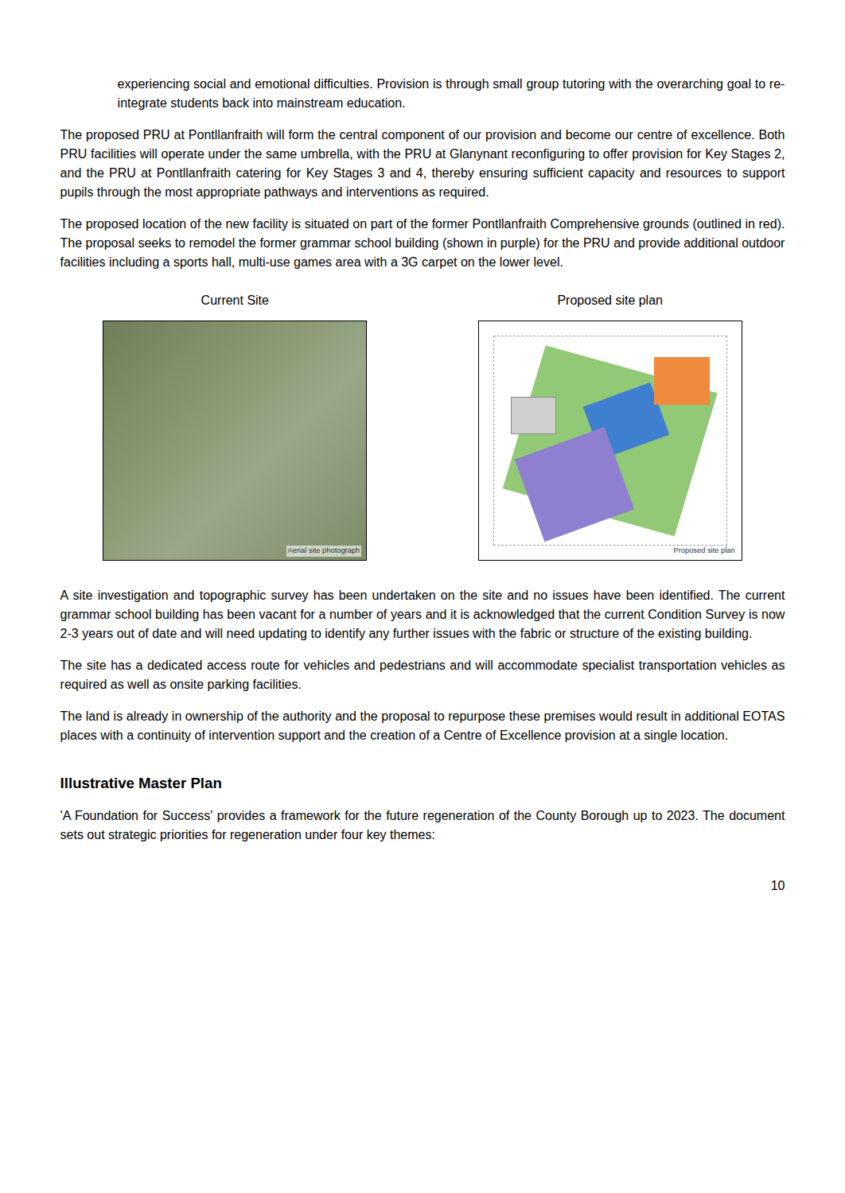experiencing social and emotional difficulties. Provision is through small group tutoring with the overarching goal to re-integrate students back into mainstream education.
The proposed PRU at Pontllanfraith will form the central component of our provision and become our centre of excellence. Both PRU facilities will operate under the same umbrella, with the PRU at Glanynant reconfiguring to offer provision for Key Stages 2, and the PRU at Pontllanfraith catering for Key Stages 3 and 4, thereby ensuring sufficient capacity and resources to support pupils through the most appropriate pathways and interventions as required.
The proposed location of the new facility is situated on part of the former Pontllanfraith Comprehensive grounds (outlined in red). The proposal seeks to remodel the former grammar school building (shown in purple) for the PRU and provide additional outdoor facilities including a sports hall, multi-use games area with a 3G carpet on the lower level.
Current Site
Aerial site photograph
Proposed site plan
Proposed site plan
A site investigation and topographic survey has been undertaken on the site and no issues have been identified. The current grammar school building has been vacant for a number of years and it is acknowledged that the current Condition Survey is now 2-3 years out of date and will need updating to identify any further issues with the fabric or structure of the existing building.
The site has a dedicated access route for vehicles and pedestrians and will accommodate specialist transportation vehicles as required as well as onsite parking facilities.
The land is already in ownership of the authority and the proposal to repurpose these premises would result in additional EOTAS places with a continuity of intervention support and the creation of a Centre of Excellence provision at a single location.
Illustrative Master Plan
'A Foundation for Success' provides a framework for the future regeneration of the County Borough up to 2023. The document sets out strategic priorities for regeneration under four key themes:
10